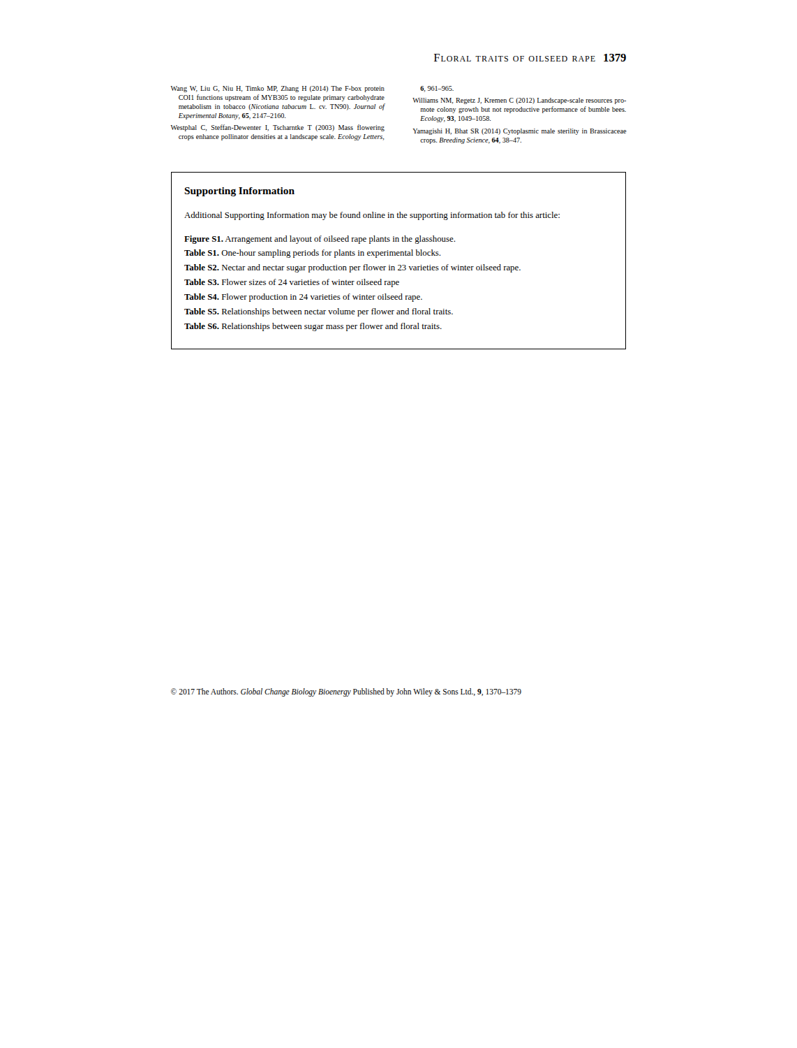Floral traits of oilseed rape1379
Wang W, Liu G, Niu H, Timko MP, Zhang H (2014) The F-box protein COI1 functions upstream of MYB305 to regulate primary carbohydrate metabolism in tobacco (Nicotiana tabacum L. cv. TN90). Journal of Experimental Botany, 65, 2147–2160.
Westphal C, Steffan-Dewenter I, Tscharntke T (2003) Mass flowering crops enhance pollinator densities at a landscape scale. Ecology Letters, 6, 961–965.
Williams NM, Regetz J, Kremen C (2012) Landscape-scale resources promote colony growth but not reproductive performance of bumble bees. Ecology, 93, 1049–1058.
Yamagishi H, Bhat SR (2014) Cytoplasmic male sterility in Brassicaceae crops. Breeding Science, 64, 38–47.
Supporting Information
Additional Supporting Information may be found online in the supporting information tab for this article:
Figure S1. Arrangement and layout of oilseed rape plants in the glasshouse.
Table S1. One-hour sampling periods for plants in experimental blocks.
Table S2. Nectar and nectar sugar production per flower in 23 varieties of winter oilseed rape.
Table S3. Flower sizes of 24 varieties of winter oilseed rape
Table S4. Flower production in 24 varieties of winter oilseed rape.
Table S5. Relationships between nectar volume per flower and floral traits.
Table S6. Relationships between sugar mass per flower and floral traits.
© 2017 The Authors. Global Change Biology Bioenergy Published by John Wiley & Sons Ltd., 9, 1370–1379